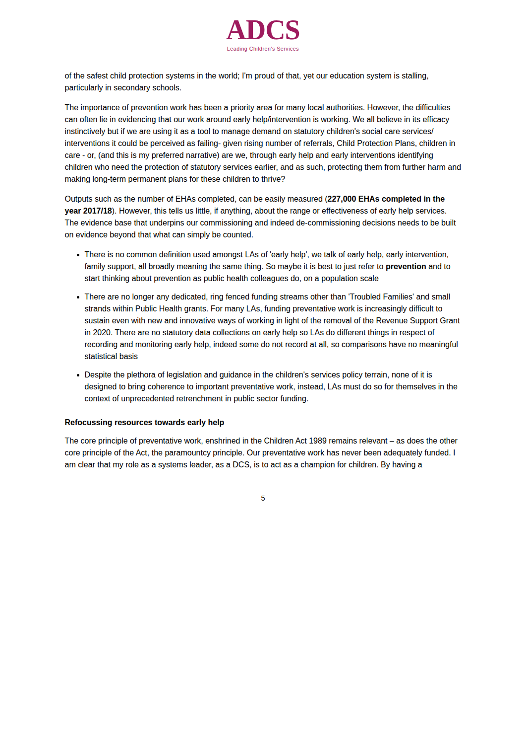ADCS
Leading Children's Services
of the safest child protection systems in the world; I'm proud of that, yet our education system is stalling, particularly in secondary schools.
The importance of prevention work has been a priority area for many local authorities. However, the difficulties can often lie in evidencing that our work around early help/intervention is working. We all believe in its efficacy instinctively but if we are using it as a tool to manage demand on statutory children's social care services/ interventions it could be perceived as failing- given rising number of referrals, Child Protection Plans, children in care - or, (and this is my preferred narrative) are we, through early help and early interventions identifying children who need the protection of statutory services earlier, and as such, protecting them from further harm and making long-term permanent plans for these children to thrive?
Outputs such as the number of EHAs completed, can be easily measured (227,000 EHAs completed in the year 2017/18). However, this tells us little, if anything, about the range or effectiveness of early help services. The evidence base that underpins our commissioning and indeed de-commissioning decisions needs to be built on evidence beyond that what can simply be counted.
There is no common definition used amongst LAs of 'early help', we talk of early help, early intervention, family support, all broadly meaning the same thing. So maybe it is best to just refer to prevention and to start thinking about prevention as public health colleagues do, on a population scale
There are no longer any dedicated, ring fenced funding streams other than 'Troubled Families' and small strands within Public Health grants. For many LAs, funding preventative work is increasingly difficult to sustain even with new and innovative ways of working in light of the removal of the Revenue Support Grant in 2020. There are no statutory data collections on early help so LAs do different things in respect of recording and monitoring early help, indeed some do not record at all, so comparisons have no meaningful statistical basis
Despite the plethora of legislation and guidance in the children's services policy terrain, none of it is designed to bring coherence to important preventative work, instead, LAs must do so for themselves in the context of unprecedented retrenchment in public sector funding.
Refocussing resources towards early help
The core principle of preventative work, enshrined in the Children Act 1989 remains relevant – as does the other core principle of the Act, the paramountcy principle. Our preventative work has never been adequately funded. I am clear that my role as a systems leader, as a DCS, is to act as a champion for children. By having a
5